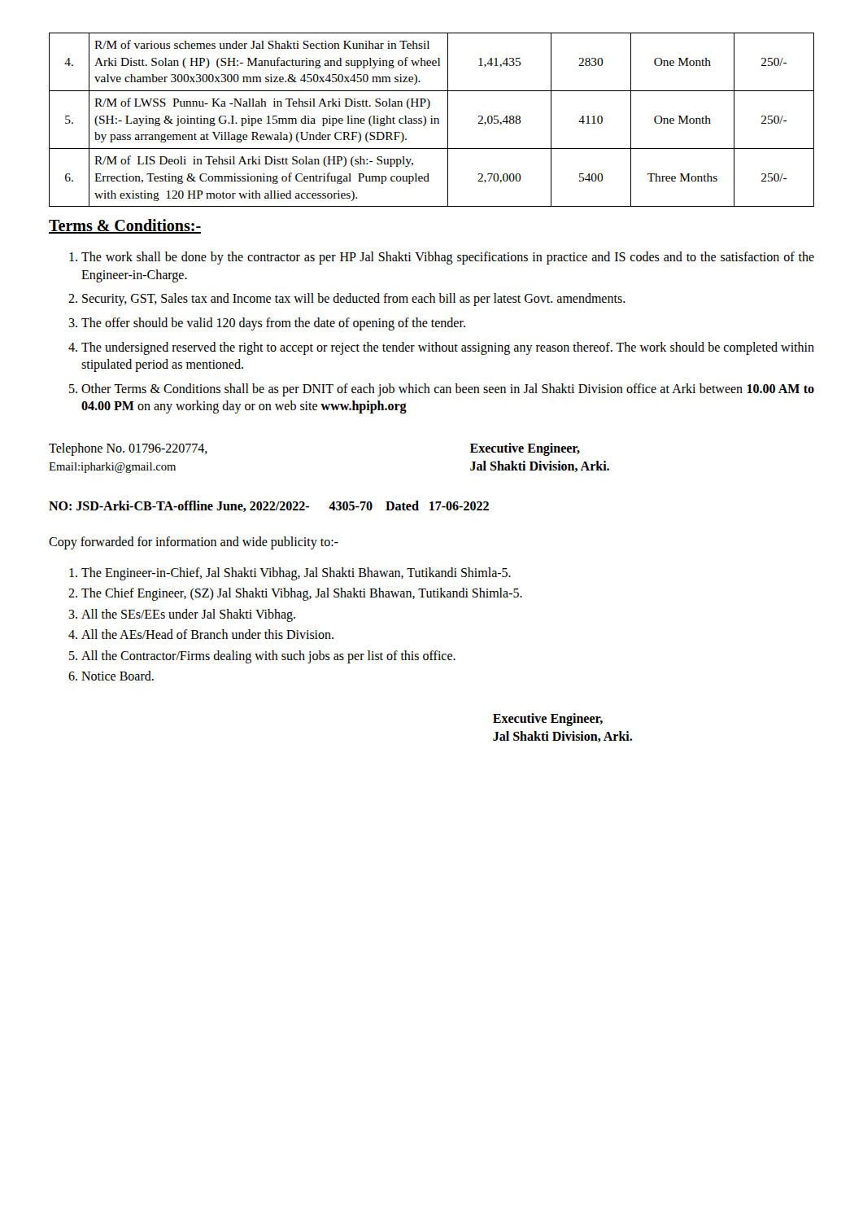| 4. | R/M of various schemes under Jal Shakti Section Kunihar in Tehsil Arki Distt. Solan ( HP) (SH:- Manufacturing and supplying of wheel valve chamber 300x300x300 mm size.& 450x450x450 mm size). | 1,41,435 | 2830 | One Month | 250/- |
| 5. | R/M of LWSS Punnu- Ka -Nallah in Tehsil Arki Distt. Solan (HP) (SH:- Laying & jointing G.I. pipe 15mm dia pipe line (light class) in by pass arrangement at Village Rewala) (Under CRF) (SDRF). | 2,05,488 | 4110 | One Month | 250/- |
| 6. | R/M of LIS Deoli in Tehsil Arki Distt Solan (HP) (sh:- Supply, Errection, Testing & Commissioning of Centrifugal Pump coupled with existing 120 HP motor with allied accessories). | 2,70,000 | 5400 | Three Months | 250/- |
Terms & Conditions:-
The work shall be done by the contractor as per HP Jal Shakti Vibhag specifications in practice and IS codes and to the satisfaction of the Engineer-in-Charge.
Security, GST, Sales tax and Income tax will be deducted from each bill as per latest Govt. amendments.
The offer should be valid 120 days from the date of opening of the tender.
The undersigned reserved the right to accept or reject the tender without assigning any reason thereof. The work should be completed within stipulated period as mentioned.
Other Terms & Conditions shall be as per DNIT of each job which can been seen in Jal Shakti Division office at Arki between 10.00 AM to 04.00 PM on any working day or on web site www.hpiph.org
Telephone No. 01796-220774,
Email:ipharki@gmail.com
Executive Engineer,
Jal Shakti Division, Arki.
NO: JSD-Arki-CB-TA-offline June, 2022/2022- 4305-70 Dated 17-06-2022
Copy forwarded for information and wide publicity to:-
The Engineer-in-Chief, Jal Shakti Vibhag, Jal Shakti Bhawan, Tutikandi Shimla-5.
The Chief Engineer, (SZ) Jal Shakti Vibhag, Jal Shakti Bhawan, Tutikandi Shimla-5.
All the SEs/EEs under Jal Shakti Vibhag.
All the AEs/Head of Branch under this Division.
All the Contractor/Firms dealing with such jobs as per list of this office.
Notice Board.
Executive Engineer,
Jal Shakti Division, Arki.